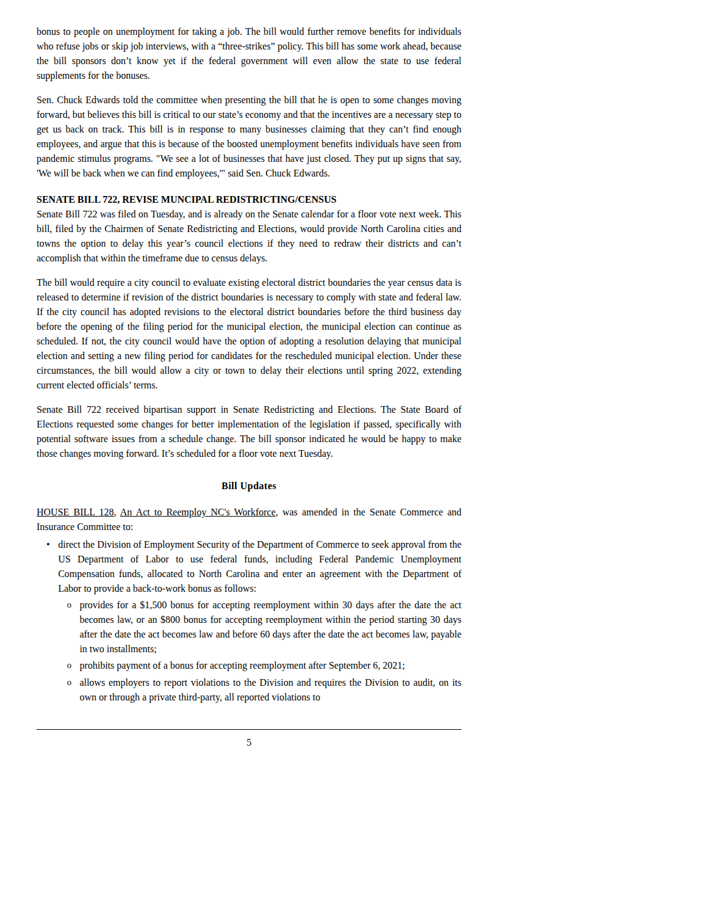bonus to people on unemployment for taking a job. The bill would further remove benefits for individuals who refuse jobs or skip job interviews, with a “three-strikes” policy. This bill has some work ahead, because the bill sponsors don’t know yet if the federal government will even allow the state to use federal supplements for the bonuses.
Sen. Chuck Edwards told the committee when presenting the bill that he is open to some changes moving forward, but believes this bill is critical to our state’s economy and that the incentives are a necessary step to get us back on track. This bill is in response to many businesses claiming that they can’t find enough employees, and argue that this is because of the boosted unemployment benefits individuals have seen from pandemic stimulus programs. "We see a lot of businesses that have just closed. They put up signs that say, 'We will be back when we can find employees,'" said Sen. Chuck Edwards.
Senate Bill 722, Revise Muncipal Redistricting/Census
Senate Bill 722 was filed on Tuesday, and is already on the Senate calendar for a floor vote next week. This bill, filed by the Chairmen of Senate Redistricting and Elections, would provide North Carolina cities and towns the option to delay this year’s council elections if they need to redraw their districts and can’t accomplish that within the timeframe due to census delays.
The bill would require a city council to evaluate existing electoral district boundaries the year census data is released to determine if revision of the district boundaries is necessary to comply with state and federal law. If the city council has adopted revisions to the electoral district boundaries before the third business day before the opening of the filing period for the municipal election, the municipal election can continue as scheduled. If not, the city council would have the option of adopting a resolution delaying that municipal election and setting a new filing period for candidates for the rescheduled municipal election. Under these circumstances, the bill would allow a city or town to delay their elections until spring 2022, extending current elected officials’ terms.
Senate Bill 722 received bipartisan support in Senate Redistricting and Elections. The State Board of Elections requested some changes for better implementation of the legislation if passed, specifically with potential software issues from a schedule change. The bill sponsor indicated he would be happy to make those changes moving forward. It’s scheduled for a floor vote next Tuesday.
Bill Updates
HOUSE BILL 128, An Act to Reemploy NC's Workforce, was amended in the Senate Commerce and Insurance Committee to:
direct the Division of Employment Security of the Department of Commerce to seek approval from the US Department of Labor to use federal funds, including Federal Pandemic Unemployment Compensation funds, allocated to North Carolina and enter an agreement with the Department of Labor to provide a back-to-work bonus as follows:
provides for a $1,500 bonus for accepting reemployment within 30 days after the date the act becomes law, or an $800 bonus for accepting reemployment within the period starting 30 days after the date the act becomes law and before 60 days after the date the act becomes law, payable in two installments;
prohibits payment of a bonus for accepting reemployment after September 6, 2021;
allows employers to report violations to the Division and requires the Division to audit, on its own or through a private third-party, all reported violations to
5